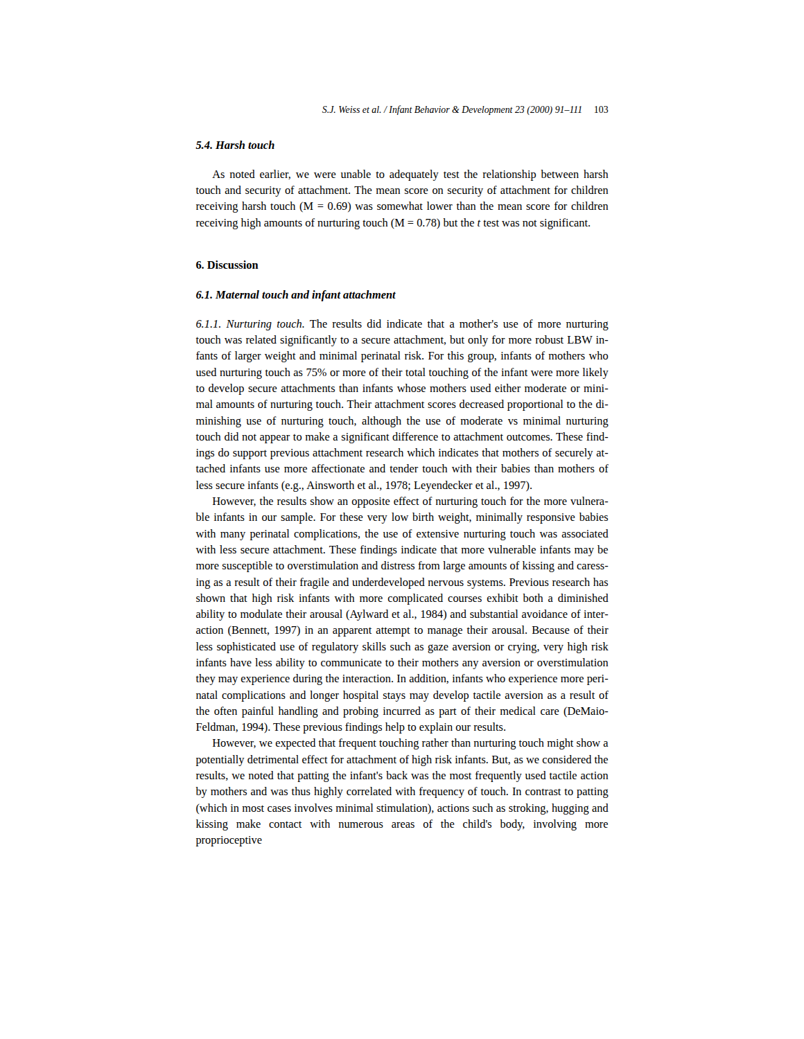S.J. Weiss et al. / Infant Behavior & Development 23 (2000) 91–111 103
5.4. Harsh touch
As noted earlier, we were unable to adequately test the relationship between harsh touch and security of attachment. The mean score on security of attachment for children receiving harsh touch (M = 0.69) was somewhat lower than the mean score for children receiving high amounts of nurturing touch (M = 0.78) but the t test was not significant.
6. Discussion
6.1. Maternal touch and infant attachment
6.1.1. Nurturing touch. The results did indicate that a mother's use of more nurturing touch was related significantly to a secure attachment, but only for more robust LBW infants of larger weight and minimal perinatal risk. For this group, infants of mothers who used nurturing touch as 75% or more of their total touching of the infant were more likely to develop secure attachments than infants whose mothers used either moderate or minimal amounts of nurturing touch. Their attachment scores decreased proportional to the diminishing use of nurturing touch, although the use of moderate vs minimal nurturing touch did not appear to make a significant difference to attachment outcomes. These findings do support previous attachment research which indicates that mothers of securely attached infants use more affectionate and tender touch with their babies than mothers of less secure infants (e.g., Ainsworth et al., 1978; Leyendecker et al., 1997).
However, the results show an opposite effect of nurturing touch for the more vulnerable infants in our sample. For these very low birth weight, minimally responsive babies with many perinatal complications, the use of extensive nurturing touch was associated with less secure attachment. These findings indicate that more vulnerable infants may be more susceptible to overstimulation and distress from large amounts of kissing and caressing as a result of their fragile and underdeveloped nervous systems. Previous research has shown that high risk infants with more complicated courses exhibit both a diminished ability to modulate their arousal (Aylward et al., 1984) and substantial avoidance of interaction (Bennett, 1997) in an apparent attempt to manage their arousal. Because of their less sophisticated use of regulatory skills such as gaze aversion or crying, very high risk infants have less ability to communicate to their mothers any aversion or overstimulation they may experience during the interaction. In addition, infants who experience more perinatal complications and longer hospital stays may develop tactile aversion as a result of the often painful handling and probing incurred as part of their medical care (DeMaio-Feldman, 1994). These previous findings help to explain our results.
However, we expected that frequent touching rather than nurturing touch might show a potentially detrimental effect for attachment of high risk infants. But, as we considered the results, we noted that patting the infant's back was the most frequently used tactile action by mothers and was thus highly correlated with frequency of touch. In contrast to patting (which in most cases involves minimal stimulation), actions such as stroking, hugging and kissing make contact with numerous areas of the child's body, involving more proprioceptive